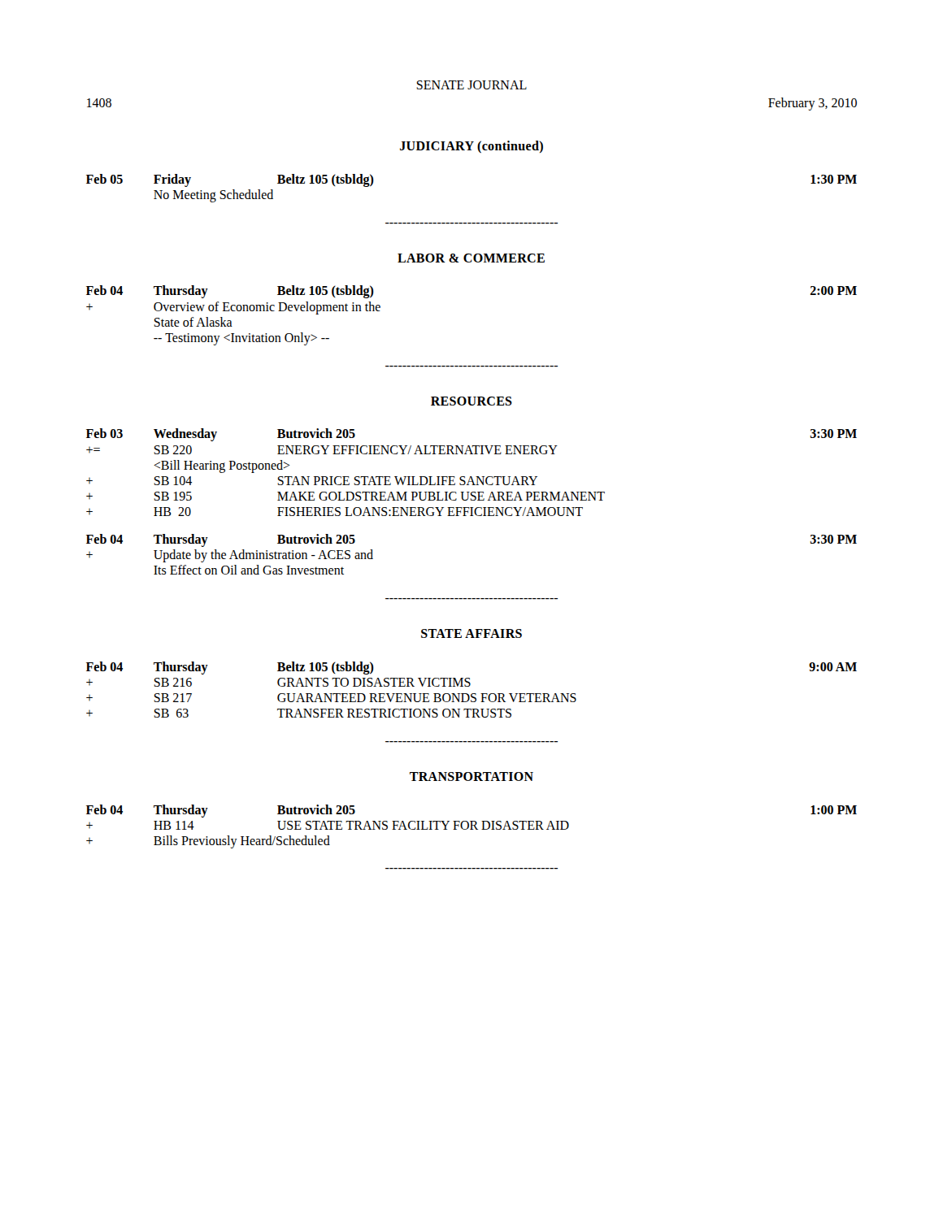SENATE JOURNAL
1408 February 3, 2010
JUDICIARY (continued)
| Feb 05 | Friday | Beltz 105 (tsbldg) | 1:30 PM |
| | No Meeting Scheduled |
----------------------------------------
LABOR & COMMERCE
| Feb 04 | Thursday | Beltz 105 (tsbldg) | 2:00 PM |
| + | Overview of Economic Development in the |
| | State of Alaska |
| | -- Testimony <Invitation Only> -- |
----------------------------------------
RESOURCES
| Feb 03 | Wednesday | Butrovich 205 | 3:30 PM |
| += | SB 220 | ENERGY EFFICIENCY/ ALTERNATIVE ENERGY |
| | <Bill Hearing Postponed> |
| + | SB 104 | STAN PRICE STATE WILDLIFE SANCTUARY |
| + | SB 195 | MAKE GOLDSTREAM PUBLIC USE AREA PERMANENT |
| + | HB 20 | FISHERIES LOANS:ENERGY EFFICIENCY/AMOUNT |
| Feb 04 | Thursday | Butrovich 205 | 3:30 PM |
| + | Update by the Administration - ACES and |
| | Its Effect on Oil and Gas Investment |
----------------------------------------
STATE AFFAIRS
| Feb 04 | Thursday | Beltz 105 (tsbldg) | 9:00 AM |
| + | SB 216 | GRANTS TO DISASTER VICTIMS |
| + | SB 217 | GUARANTEED REVENUE BONDS FOR VETERANS |
| + | SB 63 | TRANSFER RESTRICTIONS ON TRUSTS |
----------------------------------------
TRANSPORTATION
| Feb 04 | Thursday | Butrovich 205 | 1:00 PM |
| + | HB 114 | USE STATE TRANS FACILITY FOR DISASTER AID |
| + | Bills Previously Heard/Scheduled |
----------------------------------------